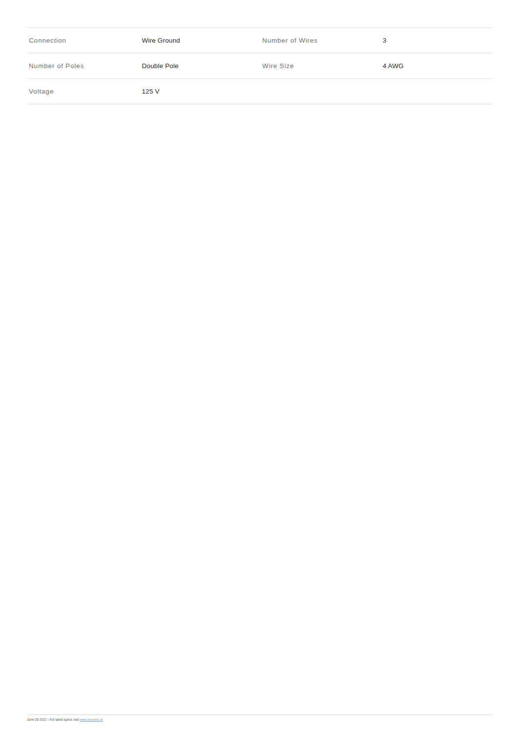| Connection | Wire Ground | Number of Wires | 3 |
| Number of Poles | Double Pole | Wire Size | 4 AWG |
| Voltage | 125 V | | |
June 28 2022 - For latest specs visit www.legrand.us